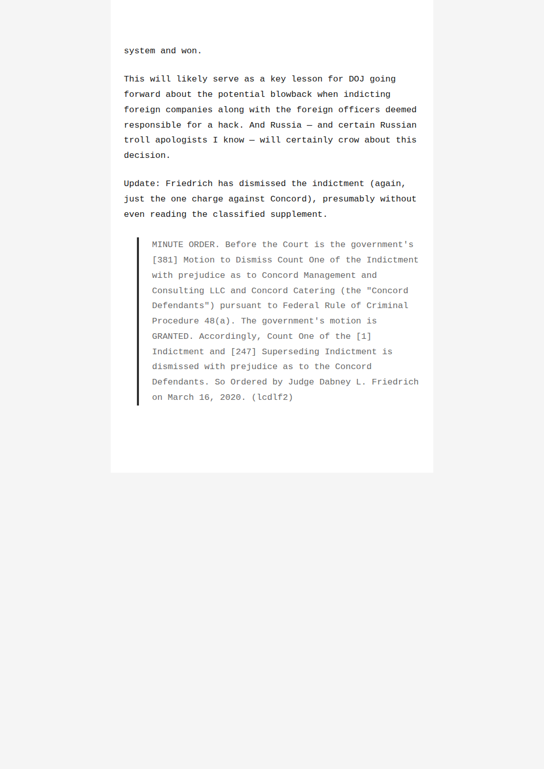system and won.
This will likely serve as a key lesson for DOJ going forward about the potential blowback when indicting foreign companies along with the foreign officers deemed responsible for a hack. And Russia — and certain Russian troll apologists I know — will certainly crow about this decision.
Update: Friedrich has dismissed the indictment (again, just the one charge against Concord), presumably without even reading the classified supplement.
MINUTE ORDER. Before the Court is the government's [381] Motion to Dismiss Count One of the Indictment with prejudice as to Concord Management and Consulting LLC and Concord Catering (the "Concord Defendants") pursuant to Federal Rule of Criminal Procedure 48(a). The government's motion is GRANTED. Accordingly, Count One of the [1] Indictment and [247] Superseding Indictment is dismissed with prejudice as to the Concord Defendants. So Ordered by Judge Dabney L. Friedrich on March 16, 2020. (lcdlf2)